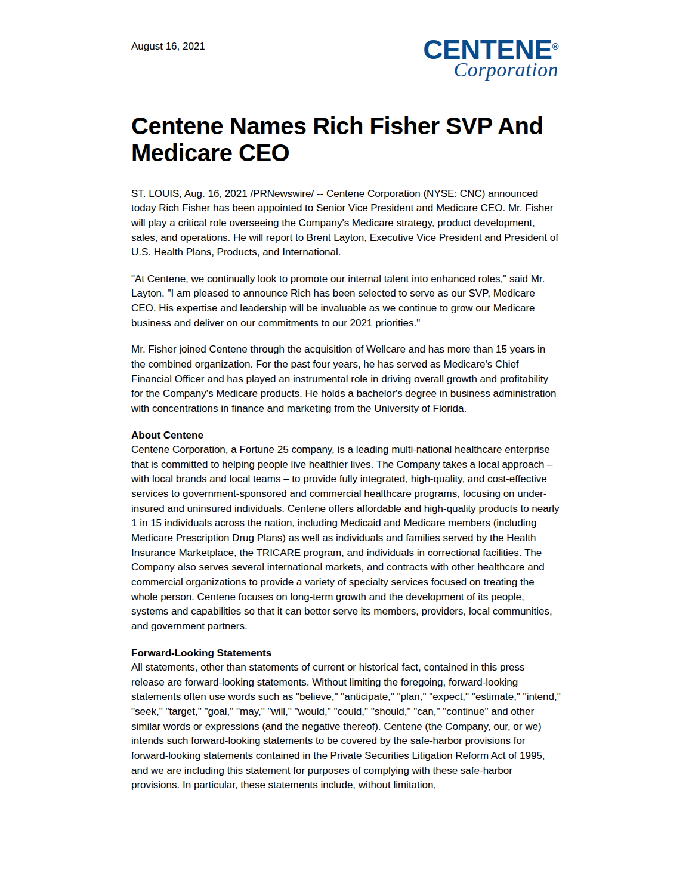August 16, 2021
CENTENE® Corporation
Centene Names Rich Fisher SVP And Medicare CEO
ST. LOUIS, Aug. 16, 2021 /PRNewswire/ -- Centene Corporation (NYSE: CNC) announced today Rich Fisher has been appointed to Senior Vice President and Medicare CEO. Mr. Fisher will play a critical role overseeing the Company's Medicare strategy, product development, sales, and operations. He will report to Brent Layton, Executive Vice President and President of U.S. Health Plans, Products, and International.
"At Centene, we continually look to promote our internal talent into enhanced roles," said Mr. Layton. "I am pleased to announce Rich has been selected to serve as our SVP, Medicare CEO. His expertise and leadership will be invaluable as we continue to grow our Medicare business and deliver on our commitments to our 2021 priorities."
Mr. Fisher joined Centene through the acquisition of Wellcare and has more than 15 years in the combined organization. For the past four years, he has served as Medicare's Chief Financial Officer and has played an instrumental role in driving overall growth and profitability for the Company's Medicare products. He holds a bachelor's degree in business administration with concentrations in finance and marketing from the University of Florida.
About Centene
Centene Corporation, a Fortune 25 company, is a leading multi-national healthcare enterprise that is committed to helping people live healthier lives. The Company takes a local approach – with local brands and local teams – to provide fully integrated, high-quality, and cost-effective services to government-sponsored and commercial healthcare programs, focusing on under-insured and uninsured individuals. Centene offers affordable and high-quality products to nearly 1 in 15 individuals across the nation, including Medicaid and Medicare members (including Medicare Prescription Drug Plans) as well as individuals and families served by the Health Insurance Marketplace, the TRICARE program, and individuals in correctional facilities. The Company also serves several international markets, and contracts with other healthcare and commercial organizations to provide a variety of specialty services focused on treating the whole person. Centene focuses on long-term growth and the development of its people, systems and capabilities so that it can better serve its members, providers, local communities, and government partners.
Forward-Looking Statements
All statements, other than statements of current or historical fact, contained in this press release are forward-looking statements. Without limiting the foregoing, forward-looking statements often use words such as "believe," "anticipate," "plan," "expect," "estimate," "intend," "seek," "target," "goal," "may," "will," "would," "could," "should," "can," "continue" and other similar words or expressions (and the negative thereof). Centene (the Company, our, or we) intends such forward-looking statements to be covered by the safe-harbor provisions for forward-looking statements contained in the Private Securities Litigation Reform Act of 1995, and we are including this statement for purposes of complying with these safe-harbor provisions. In particular, these statements include, without limitation,